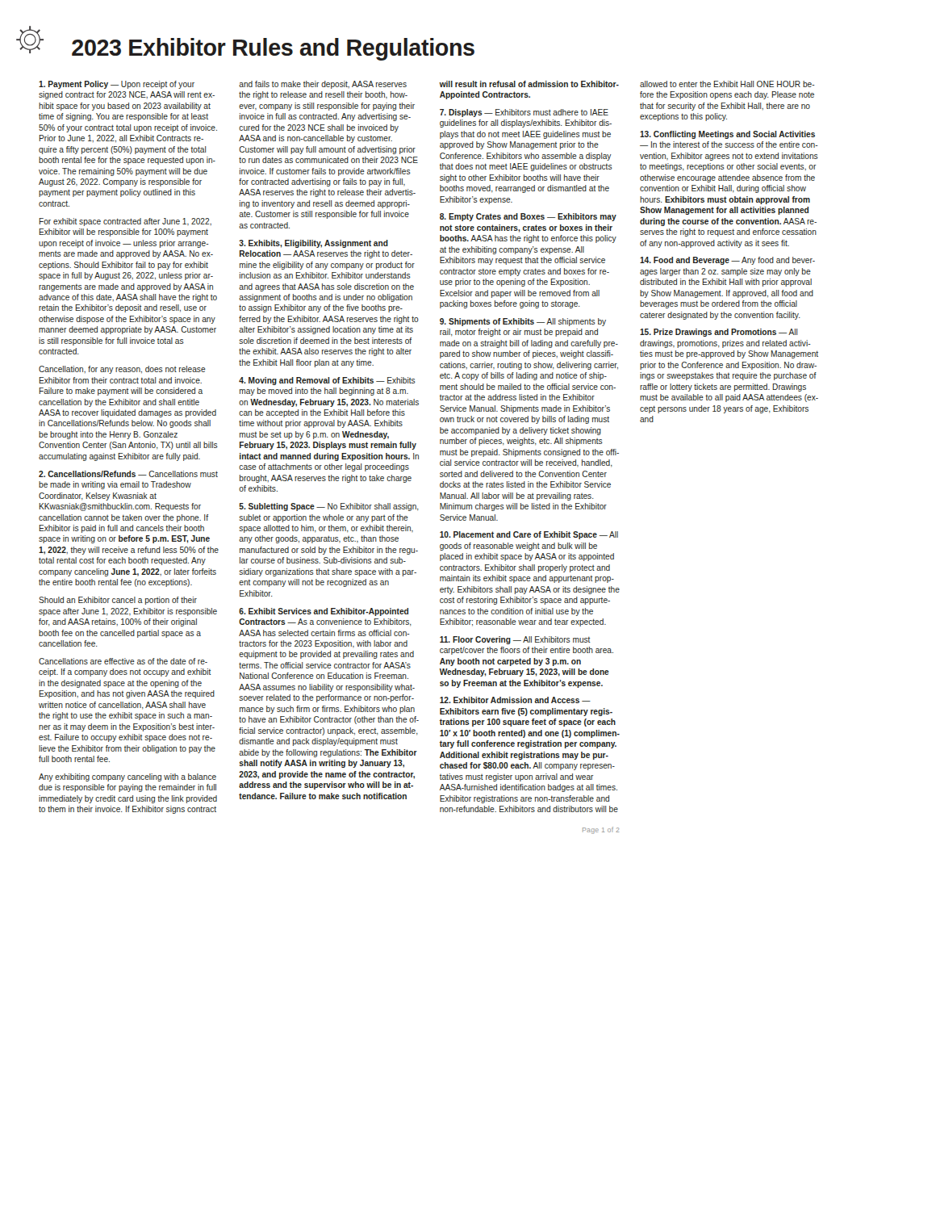2023 Exhibitor Rules and Regulations
1. Payment Policy — Upon receipt of your signed contract for 2023 NCE, AASA will rent exhibit space for you based on 2023 availability at time of signing. You are responsible for at least 50% of your contract total upon receipt of invoice. Prior to June 1, 2022, all Exhibit Contracts require a fifty percent (50%) payment of the total booth rental fee for the space requested upon invoice. The remaining 50% payment will be due August 26, 2022. Company is responsible for payment per payment policy outlined in this contract.
For exhibit space contracted after June 1, 2022, Exhibitor will be responsible for 100% payment upon receipt of invoice — unless prior arrangements are made and approved by AASA. No exceptions. Should Exhibitor fail to pay for exhibit space in full by August 26, 2022, unless prior arrangements are made and approved by AASA in advance of this date, AASA shall have the right to retain the Exhibitor’s deposit and resell, use or otherwise dispose of the Exhibitor’s space in any manner deemed appropriate by AASA. Customer is still responsible for full invoice total as contracted.
Cancellation, for any reason, does not release Exhibitor from their contract total and invoice. Failure to make payment will be considered a cancellation by the Exhibitor and shall entitle AASA to recover liquidated damages as provided in Cancellations/Refunds below. No goods shall be brought into the Henry B. Gonzalez Convention Center (San Antonio, TX) until all bills accumulating against Exhibitor are fully paid.
2. Cancellations/Refunds — Cancellations must be made in writing via email to Tradeshow Coordinator, Kelsey Kwasniak at KKwasniak@smithbucklin.com. Requests for cancellation cannot be taken over the phone. If Exhibitor is paid in full and cancels their booth space in writing on or before 5 p.m. EST, June 1, 2022, they will receive a refund less 50% of the total rental cost for each booth requested. Any company canceling June 1, 2022, or later forfeits the entire booth rental fee (no exceptions).
Should an Exhibitor cancel a portion of their space after June 1, 2022, Exhibitor is responsible for, and AASA retains, 100% of their original booth fee on the cancelled partial space as a cancellation fee.
Cancellations are effective as of the date of receipt. If a company does not occupy and exhibit in the designated space at the opening of the Exposition, and has not given AASA the required written notice of cancellation, AASA shall have the right to use the exhibit space in such a manner as it may deem in the Exposition’s best interest. Failure to occupy exhibit space does not relieve the Exhibitor from their obligation to pay the full booth rental fee.
Any exhibiting company canceling with a balance due is responsible for paying the remainder in full immediately by credit card using the link provided to them in their invoice. If Exhibitor signs contract and fails to make their deposit, AASA reserves the right to release and resell their booth, however, company is still responsible for paying their invoice in full as contracted. Any advertising secured for the 2023 NCE shall be invoiced by AASA and is non-cancellable by customer. Customer will pay full amount of advertising prior to run dates as communicated on their 2023 NCE invoice. If customer fails to provide artwork/files for contracted advertising or fails to pay in full, AASA reserves the right to release their advertising to inventory and resell as deemed appropriate. Customer is still responsible for full invoice as contracted.
3. Exhibits, Eligibility, Assignment and Relocation — AASA reserves the right to determine the eligibility of any company or product for inclusion as an Exhibitor. Exhibitor understands and agrees that AASA has sole discretion on the assignment of booths and is under no obligation to assign Exhibitor any of the five booths preferred by the Exhibitor. AASA reserves the right to alter Exhibitor’s assigned location any time at its sole discretion if deemed in the best interests of the exhibit. AASA also reserves the right to alter the Exhibit Hall floor plan at any time.
4. Moving and Removal of Exhibits — Exhibits may be moved into the hall beginning at 8 a.m. on Wednesday, February 15, 2023. No materials can be accepted in the Exhibit Hall before this time without prior approval by AASA. Exhibits must be set up by 6 p.m. on Wednesday, February 15, 2023. Displays must remain fully intact and manned during Exposition hours. In case of attachments or other legal proceedings brought, AASA reserves the right to take charge of exhibits.
5. Subletting Space — No Exhibitor shall assign, sublet or apportion the whole or any part of the space allotted to him, or them, or exhibit therein, any other goods, apparatus, etc., than those manufactured or sold by the Exhibitor in the regular course of business. Sub-divisions and subsidiary organizations that share space with a parent company will not be recognized as an Exhibitor.
6. Exhibit Services and Exhibitor-Appointed Contractors — As a convenience to Exhibitors, AASA has selected certain firms as official contractors for the 2023 Exposition, with labor and equipment to be provided at prevailing rates and terms. The official service contractor for AASA’s National Conference on Education is Freeman. AASA assumes no liability or responsibility whatsoever related to the performance or non-performance by such firm or firms. Exhibitors who plan to have an Exhibitor Contractor (other than the official service contractor) unpack, erect, assemble, dismantle and pack display/equipment must abide by the following regulations: The Exhibitor shall notify AASA in writing by January 13, 2023, and provide the name of the contractor, address and the supervisor who will be in attendance. Failure to make such notification will result in refusal of admission to Exhibitor-Appointed Contractors.
7. Displays — Exhibitors must adhere to IAEE guidelines for all displays/exhibits. Exhibitor displays that do not meet IAEE guidelines must be approved by Show Management prior to the Conference. Exhibitors who assemble a display that does not meet IAEE guidelines or obstructs sight to other Exhibitor booths will have their booths moved, rearranged or dismantled at the Exhibitor’s expense.
8. Empty Crates and Boxes — Exhibitors may not store containers, crates or boxes in their booths. AASA has the right to enforce this policy at the exhibiting company’s expense. All Exhibitors may request that the official service contractor store empty crates and boxes for reuse prior to the opening of the Exposition. Excelsior and paper will be removed from all packing boxes before going to storage.
9. Shipments of Exhibits — All shipments by rail, motor freight or air must be prepaid and made on a straight bill of lading and carefully prepared to show number of pieces, weight classifications, carrier, routing to show, delivering carrier, etc. A copy of bills of lading and notice of shipment should be mailed to the official service contractor at the address listed in the Exhibitor Service Manual. Shipments made in Exhibitor’s own truck or not covered by bills of lading must be accompanied by a delivery ticket showing number of pieces, weights, etc. All shipments must be prepaid. Shipments consigned to the official service contractor will be received, handled, sorted and delivered to the Convention Center docks at the rates listed in the Exhibitor Service Manual. All labor will be at prevailing rates. Minimum charges will be listed in the Exhibitor Service Manual.
10. Placement and Care of Exhibit Space — All goods of reasonable weight and bulk will be placed in exhibit space by AASA or its appointed contractors. Exhibitor shall properly protect and maintain its exhibit space and appurtenant property. Exhibitors shall pay AASA or its designee the cost of restoring Exhibitor’s space and appurtenances to the condition of initial use by the Exhibitor; reasonable wear and tear expected.
11. Floor Covering — All Exhibitors must carpet/cover the floors of their entire booth area. Any booth not carpeted by 3 p.m. on Wednesday, February 15, 2023, will be done so by Freeman at the Exhibitor’s expense.
12. Exhibitor Admission and Access — Exhibitors earn five (5) complimentary registrations per 100 square feet of space (or each 10′ x 10′ booth rented) and one (1) complimentary full conference registration per company. Additional exhibit registrations may be purchased for $80.00 each. All company representatives must register upon arrival and wear AASA-furnished identification badges at all times. Exhibitor registrations are non-transferable and non-refundable. Exhibitors and distributors will be allowed to enter the Exhibit Hall ONE HOUR before the Exposition opens each day. Please note that for security of the Exhibit Hall, there are no exceptions to this policy.
13. Conflicting Meetings and Social Activities — In the interest of the success of the entire convention, Exhibitor agrees not to extend invitations to meetings, receptions or other social events, or otherwise encourage attendee absence from the convention or Exhibit Hall, during official show hours. Exhibitors must obtain approval from Show Management for all activities planned during the course of the convention. AASA reserves the right to request and enforce cessation of any non-approved activity as it sees fit.
14. Food and Beverage — Any food and beverages larger than 2 oz. sample size may only be distributed in the Exhibit Hall with prior approval by Show Management. If approved, all food and beverages must be ordered from the official caterer designated by the convention facility.
15. Prize Drawings and Promotions — All drawings, promotions, prizes and related activities must be pre-approved by Show Management prior to the Conference and Exposition. No drawings or sweepstakes that require the purchase of raffle or lottery tickets are permitted. Drawings must be available to all paid AASA attendees (except persons under 18 years of age, Exhibitors and
Page 1 of 2